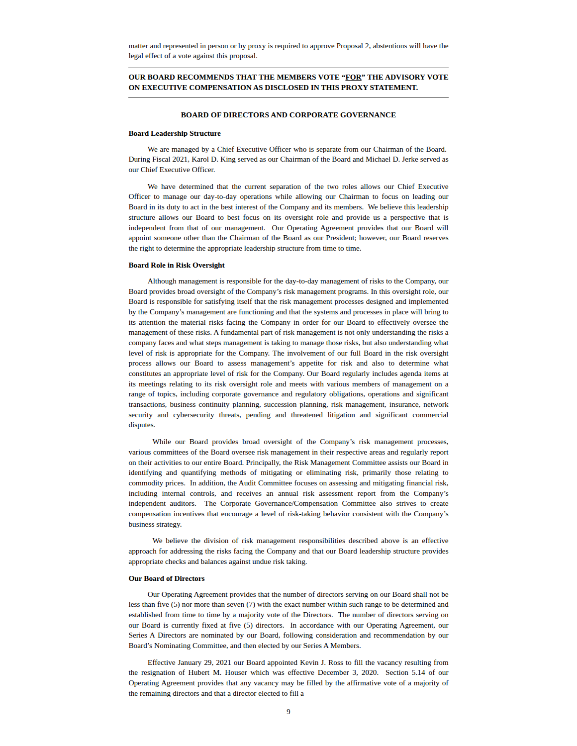matter and represented in person or by proxy is required to approve Proposal 2, abstentions will have the legal effect of a vote against this proposal.
OUR BOARD RECOMMENDS THAT THE MEMBERS VOTE “FOR” THE ADVISORY VOTE ON EXECUTIVE COMPENSATION AS DISCLOSED IN THIS PROXY STATEMENT.
BOARD OF DIRECTORS AND CORPORATE GOVERNANCE
Board Leadership Structure
We are managed by a Chief Executive Officer who is separate from our Chairman of the Board. During Fiscal 2021, Karol D. King served as our Chairman of the Board and Michael D. Jerke served as our Chief Executive Officer.
We have determined that the current separation of the two roles allows our Chief Executive Officer to manage our day-to-day operations while allowing our Chairman to focus on leading our Board in its duty to act in the best interest of the Company and its members. We believe this leadership structure allows our Board to best focus on its oversight role and provide us a perspective that is independent from that of our management. Our Operating Agreement provides that our Board will appoint someone other than the Chairman of the Board as our President; however, our Board reserves the right to determine the appropriate leadership structure from time to time.
Board Role in Risk Oversight
Although management is responsible for the day-to-day management of risks to the Company, our Board provides broad oversight of the Company’s risk management programs. In this oversight role, our Board is responsible for satisfying itself that the risk management processes designed and implemented by the Company’s management are functioning and that the systems and processes in place will bring to its attention the material risks facing the Company in order for our Board to effectively oversee the management of these risks. A fundamental part of risk management is not only understanding the risks a company faces and what steps management is taking to manage those risks, but also understanding what level of risk is appropriate for the Company. The involvement of our full Board in the risk oversight process allows our Board to assess management’s appetite for risk and also to determine what constitutes an appropriate level of risk for the Company. Our Board regularly includes agenda items at its meetings relating to its risk oversight role and meets with various members of management on a range of topics, including corporate governance and regulatory obligations, operations and significant transactions, business continuity planning, succession planning, risk management, insurance, network security and cybersecurity threats, pending and threatened litigation and significant commercial disputes.
While our Board provides broad oversight of the Company’s risk management processes, various committees of the Board oversee risk management in their respective areas and regularly report on their activities to our entire Board. Principally, the Risk Management Committee assists our Board in identifying and quantifying methods of mitigating or eliminating risk, primarily those relating to commodity prices. In addition, the Audit Committee focuses on assessing and mitigating financial risk, including internal controls, and receives an annual risk assessment report from the Company’s independent auditors. The Corporate Governance/Compensation Committee also strives to create compensation incentives that encourage a level of risk-taking behavior consistent with the Company’s business strategy.
We believe the division of risk management responsibilities described above is an effective approach for addressing the risks facing the Company and that our Board leadership structure provides appropriate checks and balances against undue risk taking.
Our Board of Directors
Our Operating Agreement provides that the number of directors serving on our Board shall not be less than five (5) nor more than seven (7) with the exact number within such range to be determined and established from time to time by a majority vote of the Directors. The number of directors serving on our Board is currently fixed at five (5) directors. In accordance with our Operating Agreement, our Series A Directors are nominated by our Board, following consideration and recommendation by our Board’s Nominating Committee, and then elected by our Series A Members.
Effective January 29, 2021 our Board appointed Kevin J. Ross to fill the vacancy resulting from the resignation of Hubert M. Houser which was effective December 3, 2020. Section 5.14 of our Operating Agreement provides that any vacancy may be filled by the affirmative vote of a majority of the remaining directors and that a director elected to fill a
9